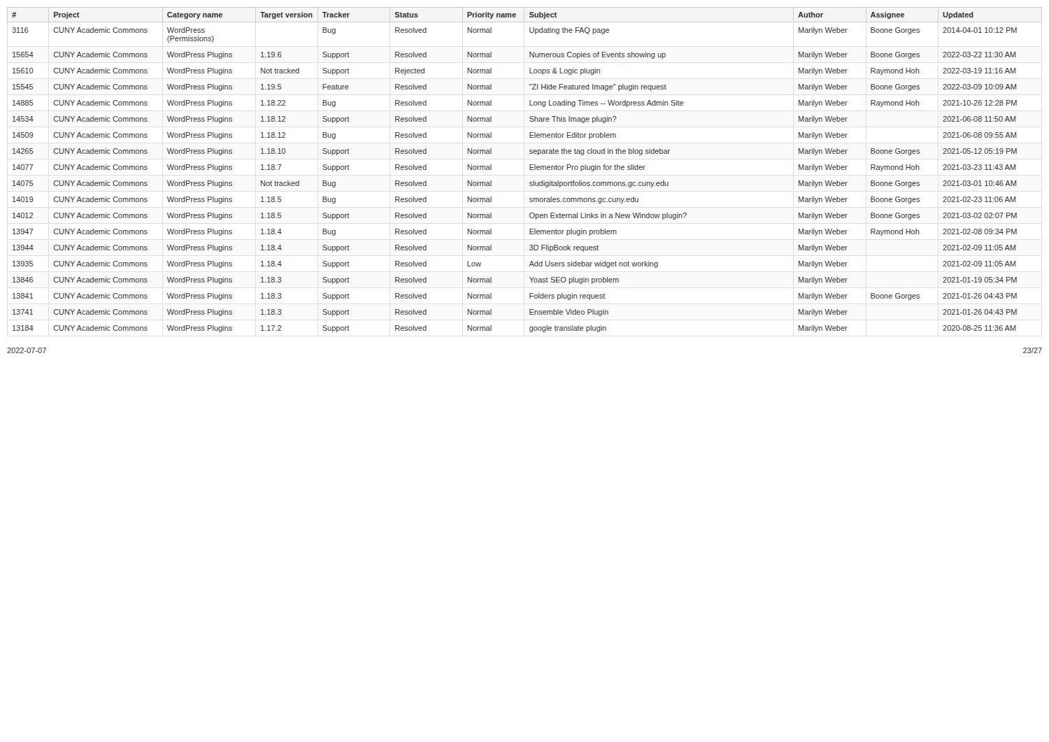| # | Project | Category name | Target version | Tracker | Status | Priority name | Subject | Author | Assignee | Updated |
| --- | --- | --- | --- | --- | --- | --- | --- | --- | --- | --- |
| 3116 | CUNY Academic Commons | WordPress (Permissions) | | Bug | Resolved | Normal | Updating the FAQ page | Marilyn Weber | Boone Gorges | 2014-04-01 10:12 PM |
| 15654 | CUNY Academic Commons | WordPress Plugins | 1.19.6 | Support | Resolved | Normal | Numerous Copies of Events showing up | Marilyn Weber | Boone Gorges | 2022-03-22 11:30 AM |
| 15610 | CUNY Academic Commons | WordPress Plugins | Not tracked | Support | Rejected | Normal | Loops & Logic plugin | Marilyn Weber | Raymond Hoh | 2022-03-19 11:16 AM |
| 15545 | CUNY Academic Commons | WordPress Plugins | 1.19.5 | Feature | Resolved | Normal | "ZI Hide Featured Image" plugin request | Marilyn Weber | Boone Gorges | 2022-03-09 10:09 AM |
| 14885 | CUNY Academic Commons | WordPress Plugins | 1.18.22 | Bug | Resolved | Normal | Long Loading Times -- Wordpress Admin Site | Marilyn Weber | Raymond Hoh | 2021-10-26 12:28 PM |
| 14534 | CUNY Academic Commons | WordPress Plugins | 1.18.12 | Support | Resolved | Normal | Share This Image plugin? | Marilyn Weber | | 2021-06-08 11:50 AM |
| 14509 | CUNY Academic Commons | WordPress Plugins | 1.18.12 | Bug | Resolved | Normal | Elementor Editor problem | Marilyn Weber | | 2021-06-08 09:55 AM |
| 14265 | CUNY Academic Commons | WordPress Plugins | 1.18.10 | Support | Resolved | Normal | separate the tag cloud in the blog sidebar | Marilyn Weber | Boone Gorges | 2021-05-12 05:19 PM |
| 14077 | CUNY Academic Commons | WordPress Plugins | 1.18.7 | Support | Resolved | Normal | Elementor Pro plugin for the slider | Marilyn Weber | Raymond Hoh | 2021-03-23 11:43 AM |
| 14075 | CUNY Academic Commons | WordPress Plugins | Not tracked | Bug | Resolved | Normal | sludigitalportfolios.commons.gc.cuny.edu | Marilyn Weber | Boone Gorges | 2021-03-01 10:46 AM |
| 14019 | CUNY Academic Commons | WordPress Plugins | 1.18.5 | Bug | Resolved | Normal | smorales.commons.gc.cuny.edu | Marilyn Weber | Boone Gorges | 2021-02-23 11:06 AM |
| 14012 | CUNY Academic Commons | WordPress Plugins | 1.18.5 | Support | Resolved | Normal | Open External Links in a New Window plugin? | Marilyn Weber | Boone Gorges | 2021-03-02 02:07 PM |
| 13947 | CUNY Academic Commons | WordPress Plugins | 1.18.4 | Bug | Resolved | Normal | Elementor plugin problem | Marilyn Weber | Raymond Hoh | 2021-02-08 09:34 PM |
| 13944 | CUNY Academic Commons | WordPress Plugins | 1.18.4 | Support | Resolved | Normal | 3D FlipBook request | Marilyn Weber | | 2021-02-09 11:05 AM |
| 13935 | CUNY Academic Commons | WordPress Plugins | 1.18.4 | Support | Resolved | Low | Add Users sidebar widget not working | Marilyn Weber | | 2021-02-09 11:05 AM |
| 13846 | CUNY Academic Commons | WordPress Plugins | 1.18.3 | Support | Resolved | Normal | Yoast SEO plugin problem | Marilyn Weber | | 2021-01-19 05:34 PM |
| 13841 | CUNY Academic Commons | WordPress Plugins | 1.18.3 | Support | Resolved | Normal | Folders plugin request | Marilyn Weber | Boone Gorges | 2021-01-26 04:43 PM |
| 13741 | CUNY Academic Commons | WordPress Plugins | 1.18.3 | Support | Resolved | Normal | Ensemble Video Plugin | Marilyn Weber | | 2021-01-26 04:43 PM |
| 13184 | CUNY Academic Commons | WordPress Plugins | 1.17.2 | Support | Resolved | Normal | google translate plugin | Marilyn Weber | | 2020-08-25 11:36 AM |
2022-07-07 23/27